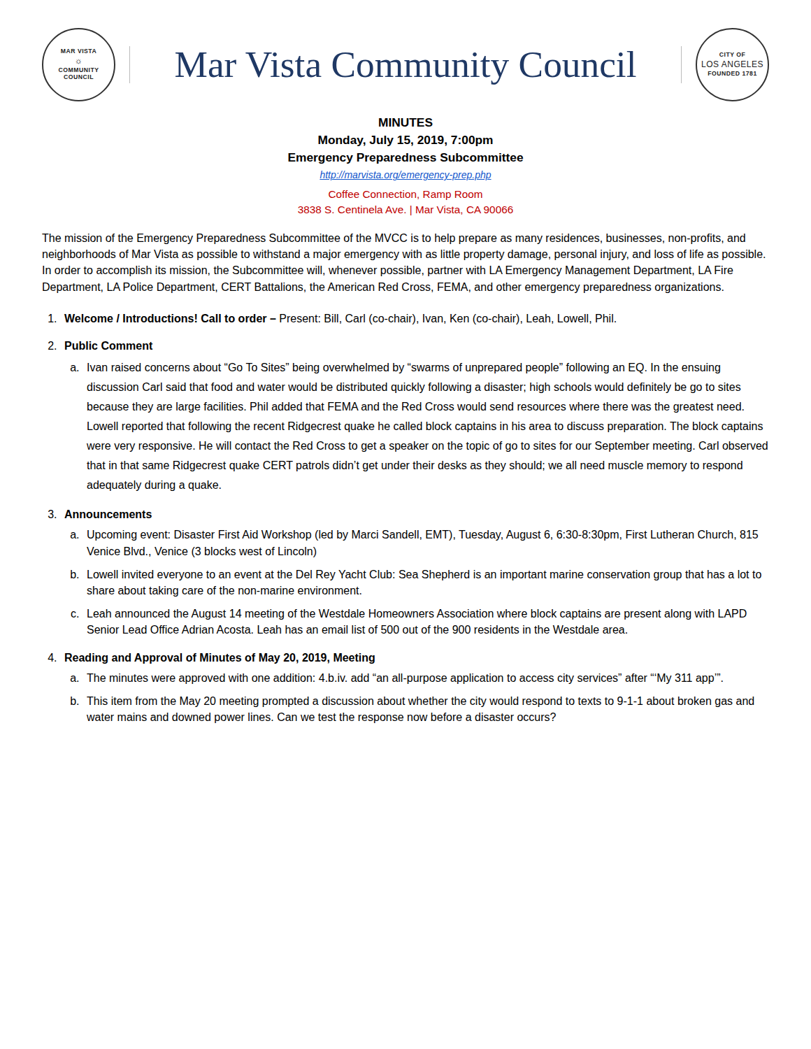MAR VISTA ☼ COMMUNITY COUNCIL
Mar Vista Community Council
CITY OF LOS ANGELES FOUNDED 1781
MINUTES
Monday, July 15, 2019, 7:00pm
Emergency Preparedness Subcommittee
http://marvista.org/emergency-prep.php
Coffee Connection, Ramp Room
3838 S. Centinela Ave. | Mar Vista, CA 90066
The mission of the Emergency Preparedness Subcommittee of the MVCC is to help prepare as many residences, businesses, non-profits, and neighborhoods of Mar Vista as possible to withstand a major emergency with as little property damage, personal injury, and loss of life as possible. In order to accomplish its mission, the Subcommittee will, whenever possible, partner with LA Emergency Management Department, LA Fire Department, LA Police Department, CERT Battalions, the American Red Cross, FEMA, and other emergency preparedness organizations.
Welcome / Introductions! Call to order – Present: Bill, Carl (co-chair), Ivan, Ken (co-chair), Leah, Lowell, Phil.
Public Comment
Ivan raised concerns about “Go To Sites” being overwhelmed by “swarms of unprepared people” following an EQ. In the ensuing discussion Carl said that food and water would be distributed quickly following a disaster; high schools would definitely be go to sites because they are large facilities. Phil added that FEMA and the Red Cross would send resources where there was the greatest need. Lowell reported that following the recent Ridgecrest quake he called block captains in his area to discuss preparation. The block captains were very responsive. He will contact the Red Cross to get a speaker on the topic of go to sites for our September meeting. Carl observed that in that same Ridgecrest quake CERT patrols didn’t get under their desks as they should; we all need muscle memory to respond adequately during a quake.
Announcements
Upcoming event: Disaster First Aid Workshop (led by Marci Sandell, EMT), Tuesday, August 6, 6:30-8:30pm, First Lutheran Church, 815 Venice Blvd., Venice (3 blocks west of Lincoln)
Lowell invited everyone to an event at the Del Rey Yacht Club: Sea Shepherd is an important marine conservation group that has a lot to share about taking care of the non-marine environment.
Leah announced the August 14 meeting of the Westdale Homeowners Association where block captains are present along with LAPD Senior Lead Office Adrian Acosta. Leah has an email list of 500 out of the 900 residents in the Westdale area.
Reading and Approval of Minutes of May 20, 2019, Meeting
The minutes were approved with one addition: 4.b.iv. add “an all-purpose application to access city services” after “‘My 311 app’”.
This item from the May 20 meeting prompted a discussion about whether the city would respond to texts to 9-1-1 about broken gas and water mains and downed power lines. Can we test the response now before a disaster occurs?